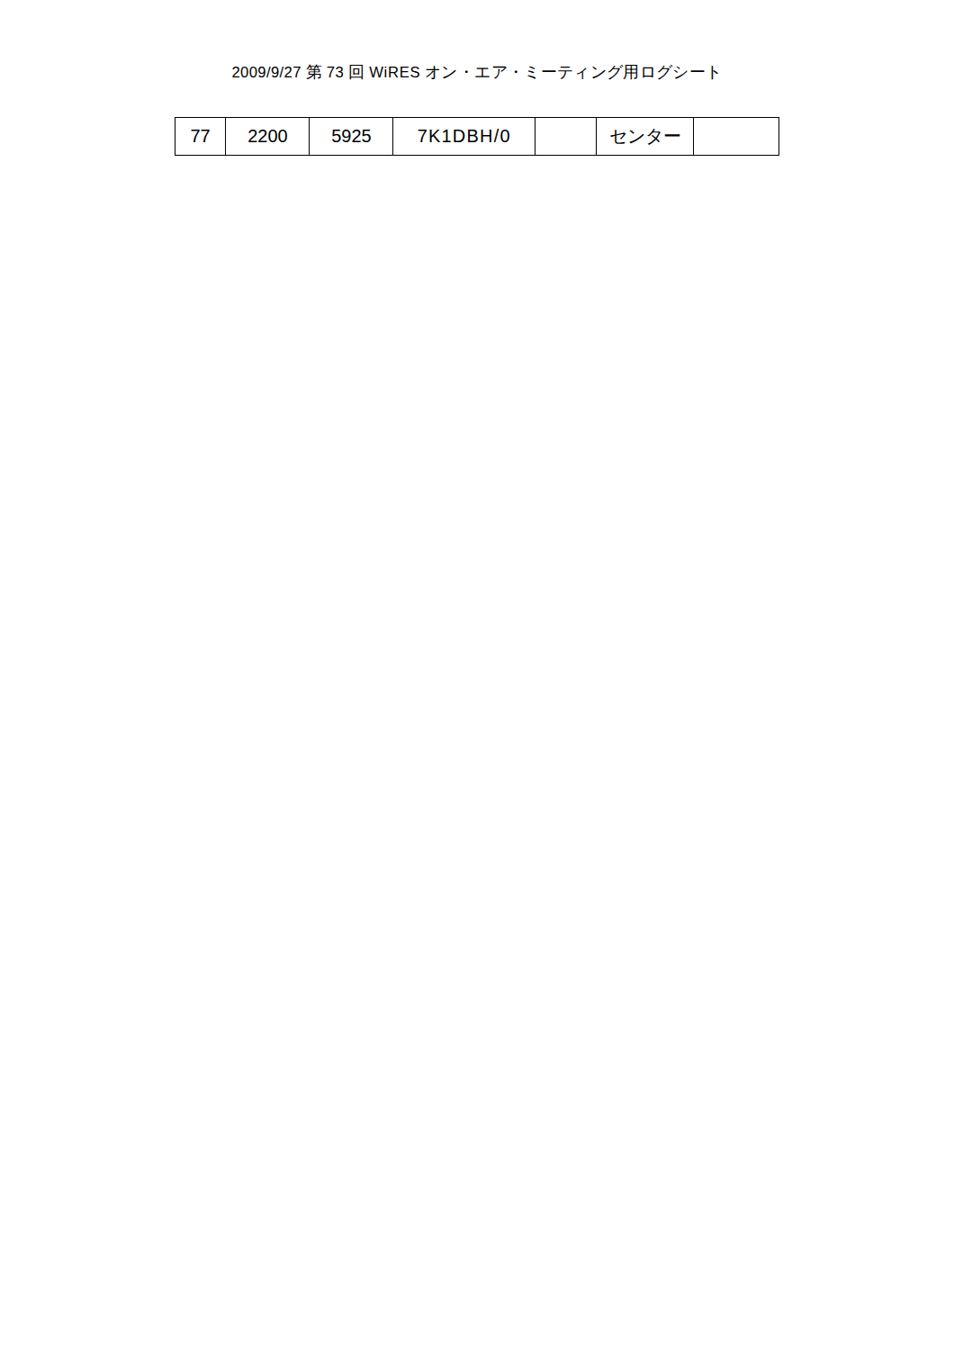2009/9/27 第 73 回 WiRES オン・エア・ミーティング用ログシート
| 77 | 2200 | 5925 | 7K1DBH/0 | | センター | |